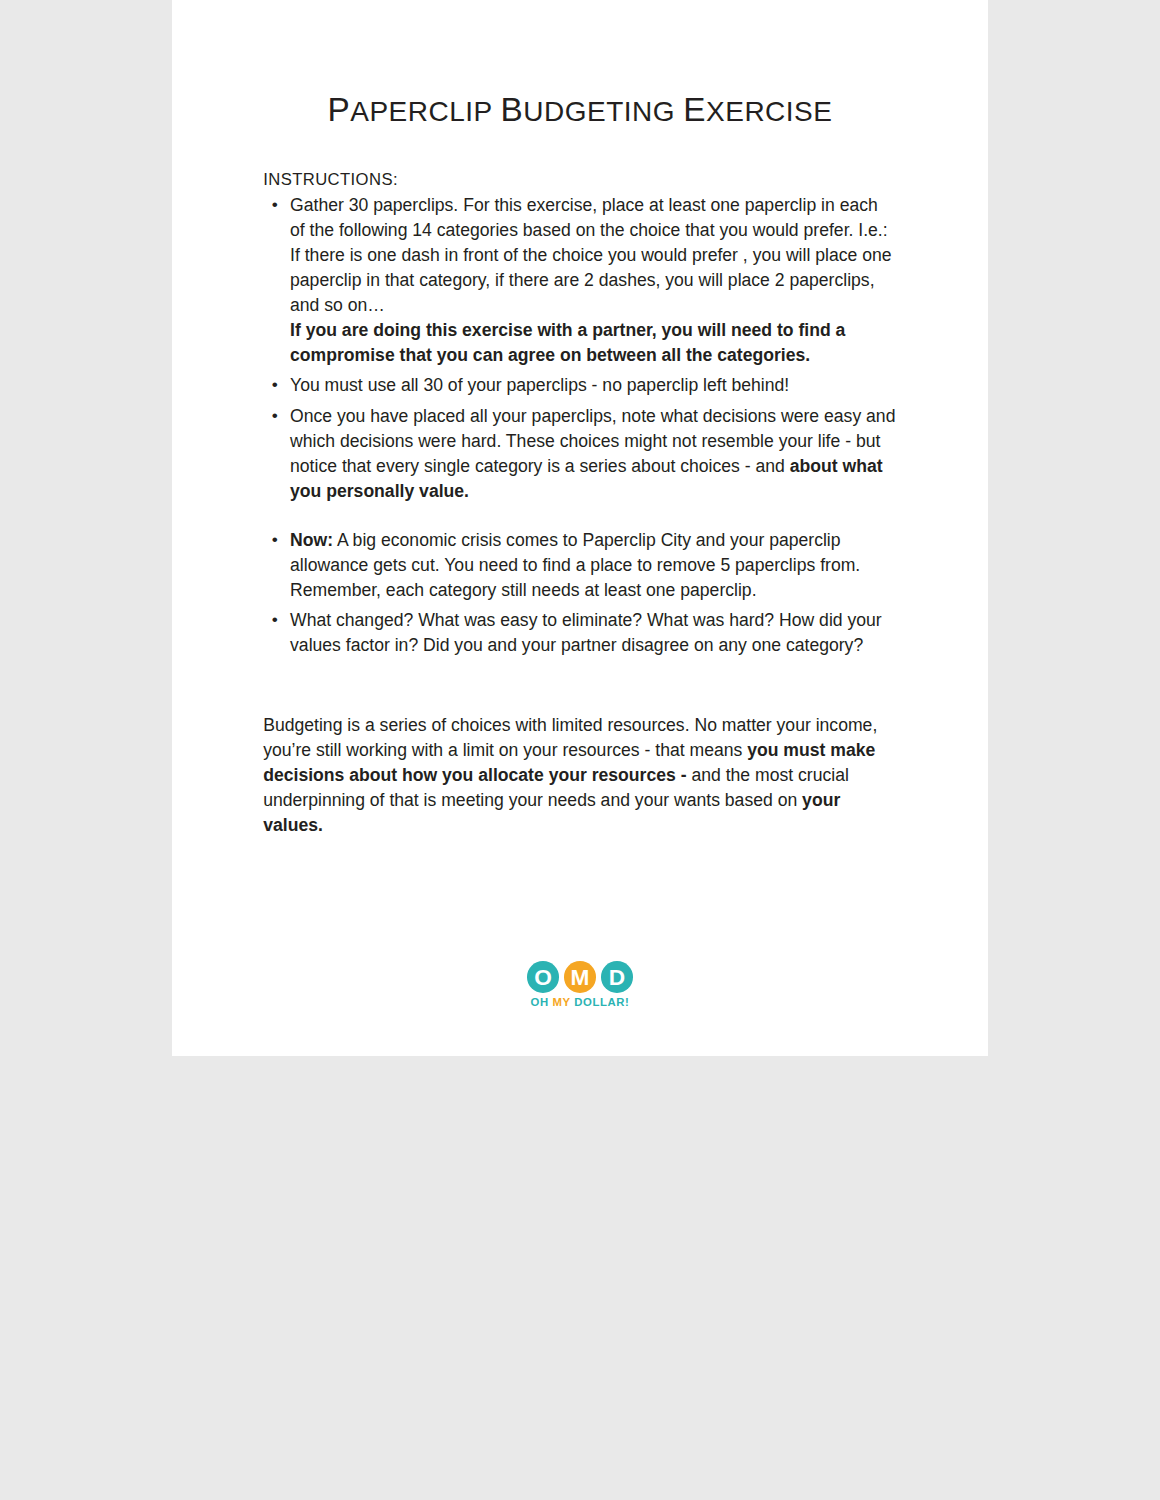Paperclip Budgeting Exercise
Instructions:
Gather 30 paperclips. For this exercise, place at least one paperclip in each of the following 14 categories based on the choice that you would prefer. I.e.: If there is one dash in front of the choice you would prefer , you will place one paperclip in that category, if there are 2 dashes, you will place 2 paperclips, and so on…
If you are doing this exercise with a partner, you will need to find a compromise that you can agree on between all the categories.
You must use all 30 of your paperclips - no paperclip left behind!
Once you have placed all your paperclips, note what decisions were easy and which decisions were hard. These choices might not resemble your life - but notice that every single category is a series about choices - and about what you personally value.
Now: A big economic crisis comes to Paperclip City and your paperclip allowance gets cut. You need to find a place to remove 5 paperclips from. Remember, each category still needs at least one paperclip.
What changed? What was easy to eliminate? What was hard? How did your values factor in? Did you and your partner disagree on any one category?
Budgeting is a series of choices with limited resources. No matter your income, you’re still working with a limit on your resources - that means you must make decisions about how you allocate your resources - and the most crucial underpinning of that is meeting your needs and your wants based on your values.
O M D
Oh My Dollar!